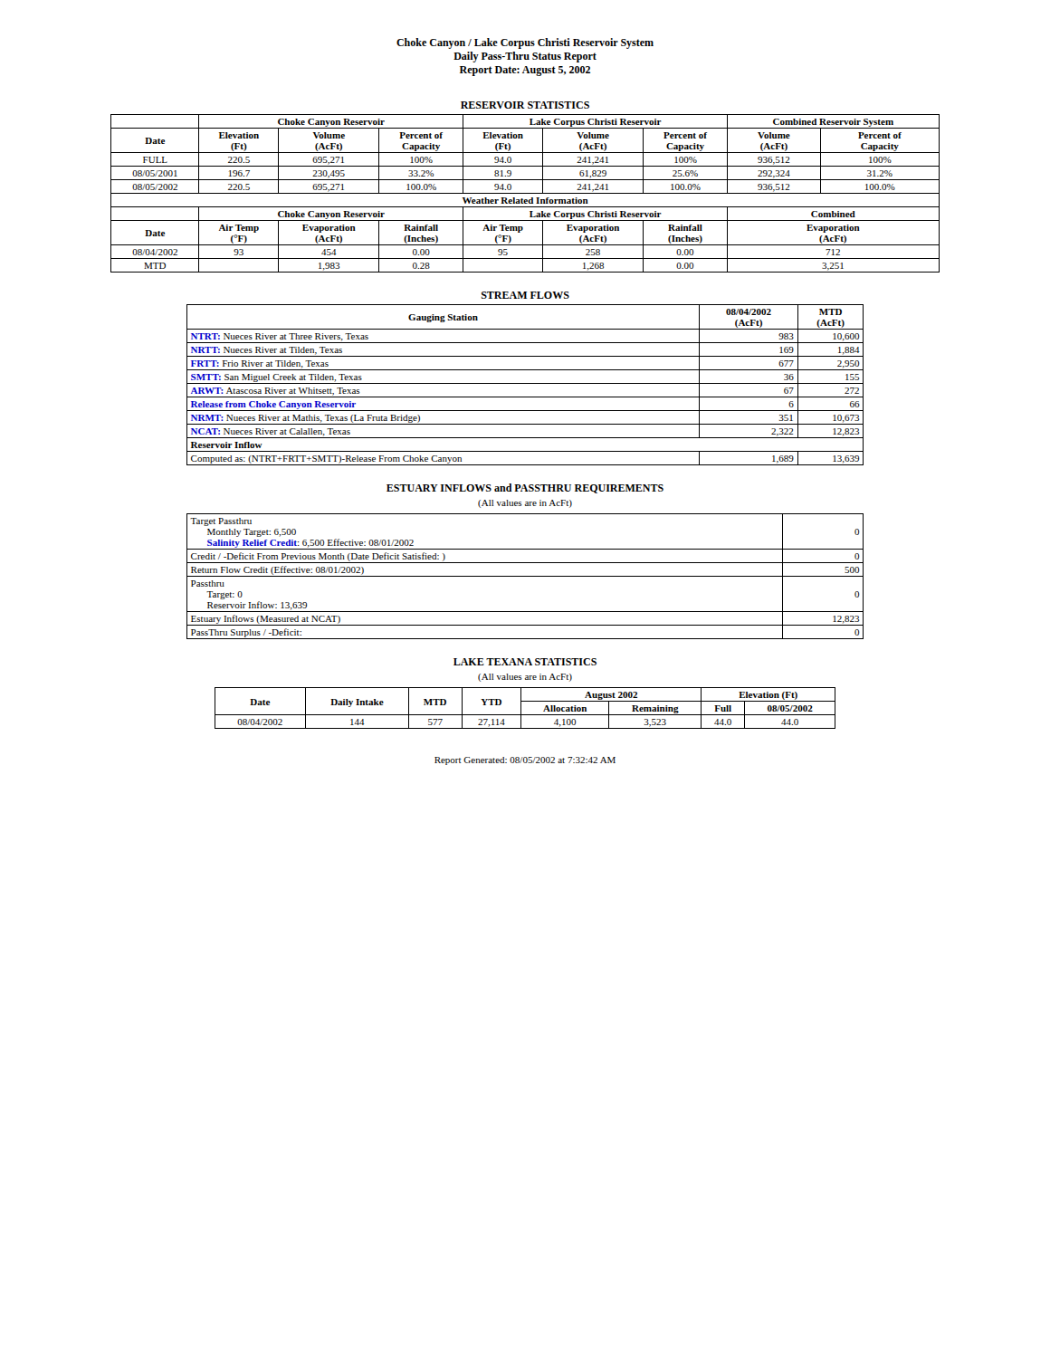Choke Canyon / Lake Corpus Christi Reservoir System
Daily Pass-Thru Status Report
Report Date: August 5, 2002
RESERVOIR STATISTICS
| | Choke Canyon Reservoir | Lake Corpus Christi Reservoir | Combined Reservoir System |
| --- | --- | --- | --- |
| Date | Elevation (Ft) | Volume (AcFt) | Percent of Capacity | Elevation (Ft) | Volume (AcFt) | Percent of Capacity | Volume (AcFt) | Percent of Capacity |
| FULL | 220.5 | 695,271 | 100% | 94.0 | 241,241 | 100% | 936,512 | 100% |
| 08/05/2001 | 196.7 | 230,495 | 33.2% | 81.9 | 61,829 | 25.6% | 292,324 | 31.2% |
| 08/05/2002 | 220.5 | 695,271 | 100.0% | 94.0 | 241,241 | 100.0% | 936,512 | 100.0% |
| Weather Related Information |
| | Choke Canyon Reservoir | Lake Corpus Christi Reservoir | Combined |
| Date | Air Temp (°F) | Evaporation (AcFt) | Rainfall (Inches) | Air Temp (°F) | Evaporation (AcFt) | Rainfall (Inches) | Evaporation (AcFt) |
| 08/04/2002 | 93 | 454 | 0.00 | 95 | 258 | 0.00 | 712 |
| MTD | | 1,983 | 0.28 | | 1,268 | 0.00 | 3,251 |
STREAM FLOWS
| Gauging Station | 08/04/2002 (AcFt) | MTD (AcFt) |
| --- | --- | --- |
| NTRT: Nueces River at Three Rivers, Texas | 983 | 10,600 |
| NRTT: Nueces River at Tilden, Texas | 169 | 1,884 |
| FRTT: Frio River at Tilden, Texas | 677 | 2,950 |
| SMTT: San Miguel Creek at Tilden, Texas | 36 | 155 |
| ARWT: Atascosa River at Whitsett, Texas | 67 | 272 |
| Release from Choke Canyon Reservoir | 6 | 66 |
| NRMT: Nueces River at Mathis, Texas (La Fruta Bridge) | 351 | 10,673 |
| NCAT: Nueces River at Calallen, Texas | 2,322 | 12,823 |
| Reservoir Inflow |
| Computed as: (NTRT+FRTT+SMTT)-Release From Choke Canyon | 1,689 | 13,639 |
ESTUARY INFLOWS and PASSTHRU REQUIREMENTS
(All values are in AcFt)
| Target Passthru Monthly Target: 6,500 Salinity Relief Credit : 6,500 Effective: 08/01/2002 | 0 |
| Credit / -Deficit From Previous Month (Date Deficit Satisfied: ) | 0 |
| Return Flow Credit (Effective: 08/01/2002) | 500 |
| Passthru Target: 0 Reservoir Inflow: 13,639 | 0 |
| Estuary Inflows (Measured at NCAT) | 12,823 |
| PassThru Surplus / -Deficit: | 0 |
LAKE TEXANA STATISTICS
(All values are in AcFt)
| Date | Daily Intake | MTD | YTD | August 2002 | Elevation (Ft) |
| --- | --- | --- | --- | --- | --- |
| Allocation | Remaining | Full | 08/05/2002 |
| 08/04/2002 | 144 | 577 | 27,114 | 4,100 | 3,523 | 44.0 | 44.0 |
Report Generated: 08/05/2002 at 7:32:42 AM